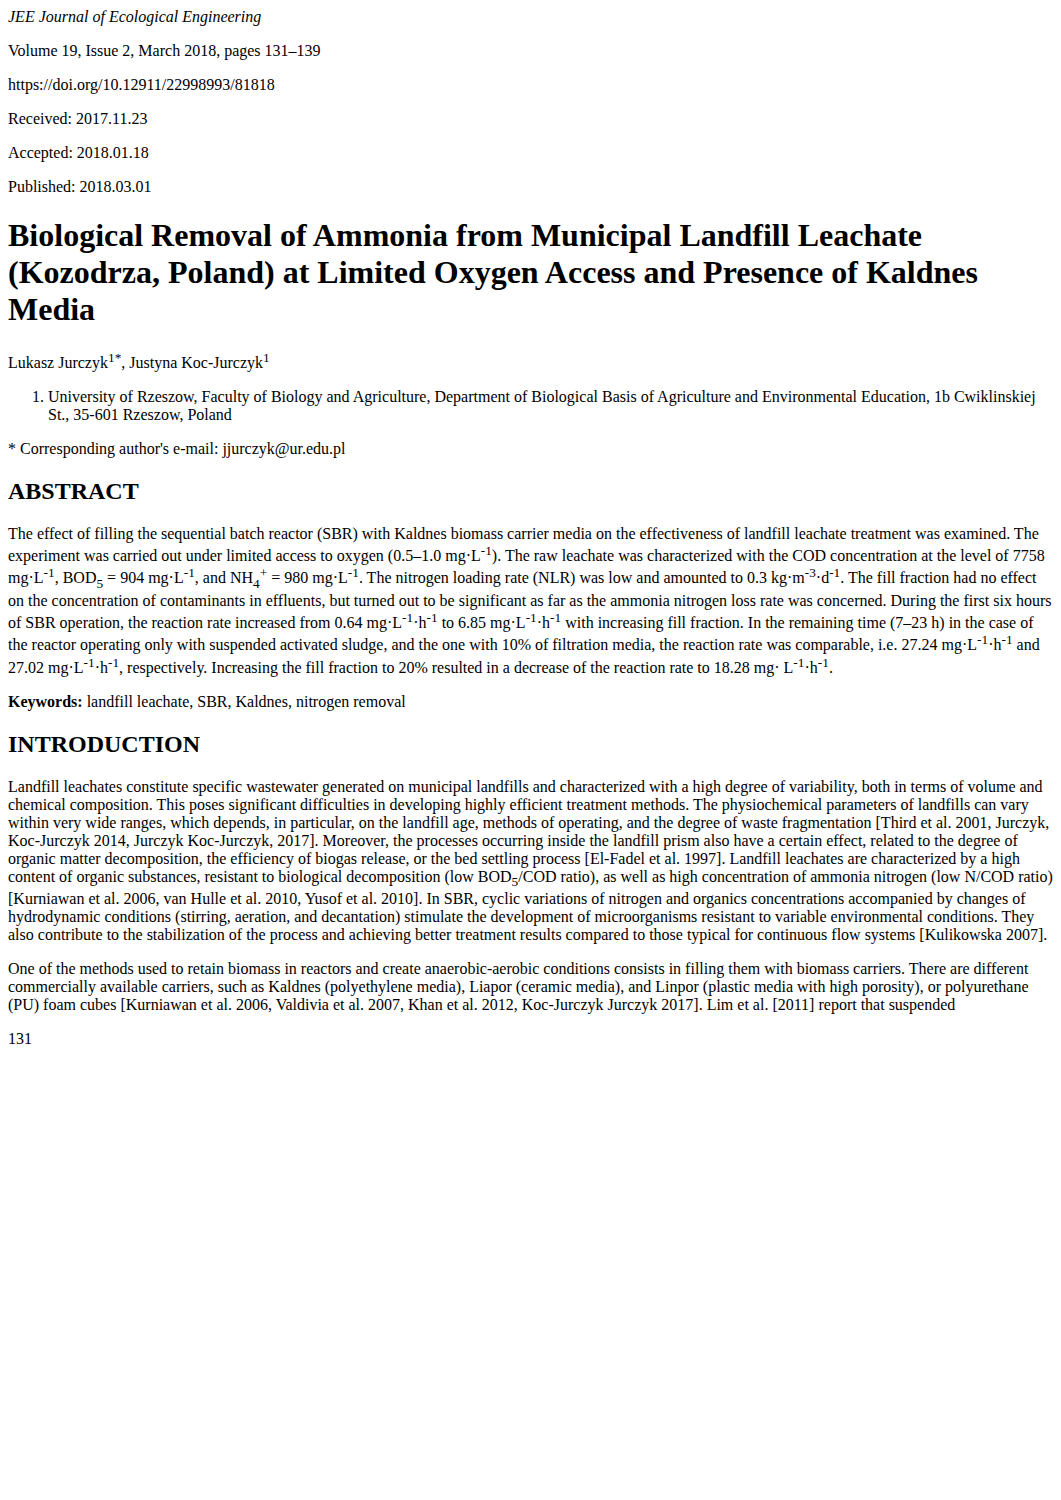JEE Journal of Ecological Engineering
Volume 19, Issue 2, March 2018, pages 131–139
https://doi.org/10.12911/22998993/81818
Received: 2017.11.23
Accepted: 2018.01.18
Published: 2018.03.01
Biological Removal of Ammonia from Municipal Landfill Leachate (Kozodrza, Poland) at Limited Oxygen Access and Presence of Kaldnes Media
Lukasz Jurczyk1*, Justyna Koc-Jurczyk1
University of Rzeszow, Faculty of Biology and Agriculture, Department of Biological Basis of Agriculture and Environmental Education, 1b Cwiklinskiej St., 35-601 Rzeszow, Poland
* Corresponding author's e-mail: jjurczyk@ur.edu.pl
ABSTRACT
The effect of filling the sequential batch reactor (SBR) with Kaldnes biomass carrier media on the effectiveness of landfill leachate treatment was examined. The experiment was carried out under limited access to oxygen (0.5–1.0 mg·L-1). The raw leachate was characterized with the COD concentration at the level of 7758 mg·L-1, BOD5 = 904 mg·L-1, and NH4+ = 980 mg·L-1. The nitrogen loading rate (NLR) was low and amounted to 0.3 kg·m-3·d-1. The fill fraction had no effect on the concentration of contaminants in effluents, but turned out to be significant as far as the ammonia nitrogen loss rate was concerned. During the first six hours of SBR operation, the reaction rate increased from 0.64 mg·L-1·h-1 to 6.85 mg·L-1·h-1 with increasing fill fraction. In the remaining time (7–23 h) in the case of the reactor operating only with suspended activated sludge, and the one with 10% of filtration media, the reaction rate was comparable, i.e. 27.24 mg·L-1·h-1 and 27.02 mg·L-1·h-1, respectively. Increasing the fill fraction to 20% resulted in a decrease of the reaction rate to 18.28 mg· L-1·h-1.
Keywords: landfill leachate, SBR, Kaldnes, nitrogen removal
INTRODUCTION
Landfill leachates constitute specific wastewater generated on municipal landfills and characterized with a high degree of variability, both in terms of volume and chemical composition. This poses significant difficulties in developing highly efficient treatment methods. The physiochemical parameters of landfills can vary within very wide ranges, which depends, in particular, on the landfill age, methods of operating, and the degree of waste fragmentation [Third et al. 2001, Jurczyk, Koc-Jurczyk 2014, Jurczyk Koc-Jurczyk, 2017]. Moreover, the processes occurring inside the landfill prism also have a certain effect, related to the degree of organic matter decomposition, the efficiency of biogas release, or the bed settling process [El-Fadel et al. 1997]. Landfill leachates are characterized by a high content of organic substances, resistant to biological decomposition (low BOD5/COD ratio), as well as high concentration of ammonia nitrogen (low N/COD ratio) [Kurniawan et al. 2006, van Hulle et al. 2010, Yusof et al. 2010]. In SBR, cyclic variations of nitrogen and organics concentrations accompanied by changes of hydrodynamic conditions (stirring, aeration, and decantation) stimulate the development of microorganisms resistant to variable environmental conditions. They also contribute to the stabilization of the process and achieving better treatment results compared to those typical for continuous flow systems [Kulikowska 2007].
One of the methods used to retain biomass in reactors and create anaerobic-aerobic conditions consists in filling them with biomass carriers. There are different commercially available carriers, such as Kaldnes (polyethylene media), Liapor (ceramic media), and Linpor (plastic media with high porosity), or polyurethane (PU) foam cubes [Kurniawan et al. 2006, Valdivia et al. 2007, Khan et al. 2012, Koc-Jurczyk Jurczyk 2017]. Lim et al. [2011] report that suspended
131